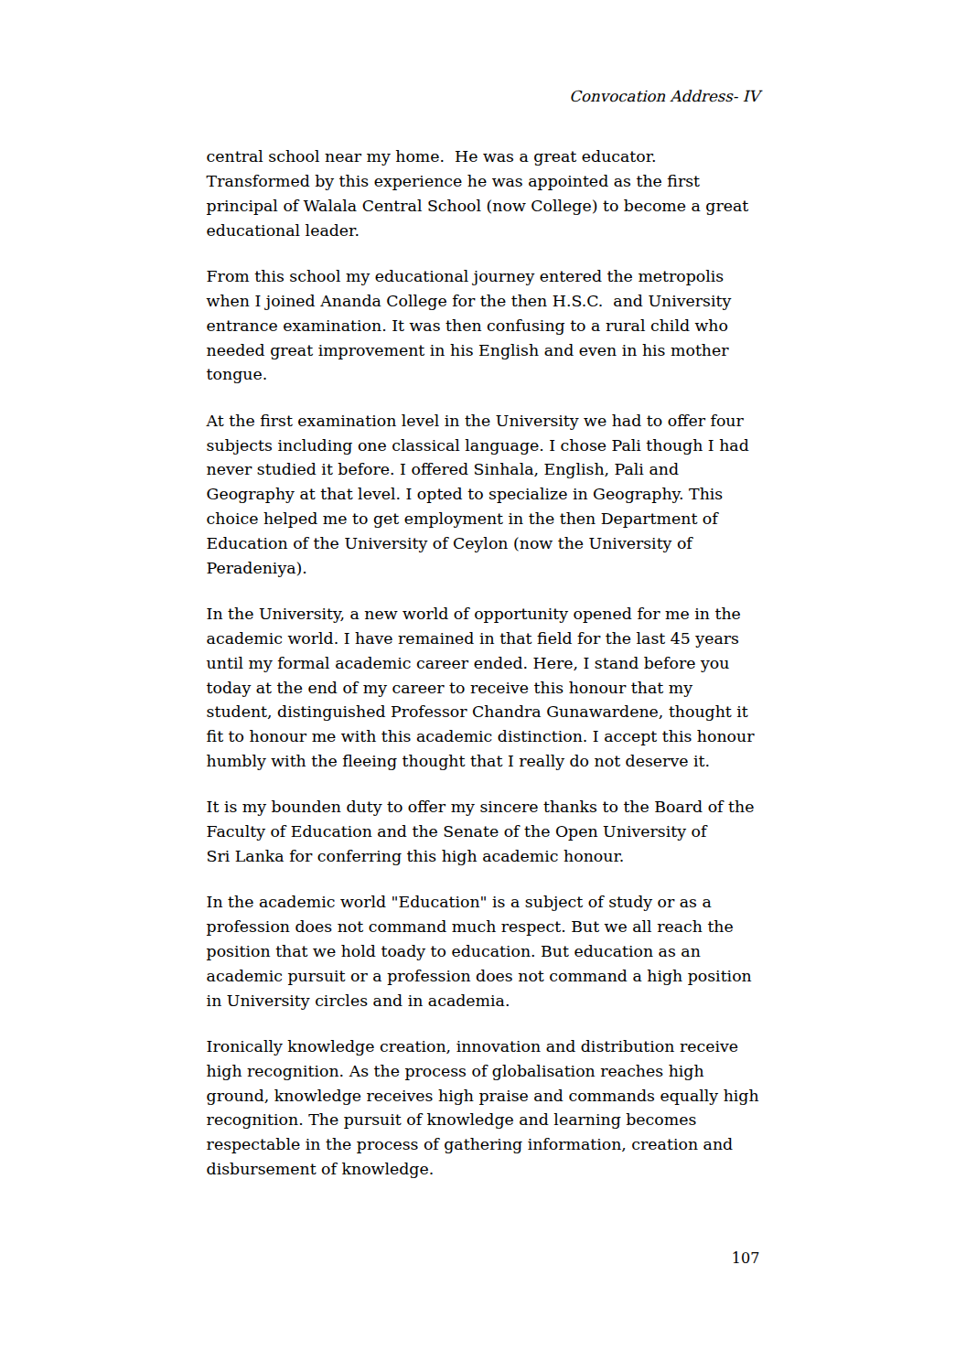Convocation Address- IV
central school near my home. He was a great educator. Transformed by this experience he was appointed as the first principal of Walala Central School (now College) to become a great educational leader.
From this school my educational journey entered the metropolis when I joined Ananda College for the then H.S.C. and University entrance examination. It was then confusing to a rural child who needed great improvement in his English and even in his mother tongue.
At the first examination level in the University we had to offer four subjects including one classical language. I chose Pali though I had never studied it before. I offered Sinhala, English, Pali and Geography at that level. I opted to specialize in Geography. This choice helped me to get employment in the then Department of Education of the University of Ceylon (now the University of Peradeniya).
In the University, a new world of opportunity opened for me in the academic world. I have remained in that field for the last 45 years until my formal academic career ended. Here, I stand before you today at the end of my career to receive this honour that my student, distinguished Professor Chandra Gunawardene, thought it fit to honour me with this academic distinction. I accept this honour humbly with the fleeing thought that I really do not deserve it.
It is my bounden duty to offer my sincere thanks to the Board of the Faculty of Education and the Senate of the Open University of
Sri Lanka for conferring this high academic honour.
In the academic world "Education" is a subject of study or as a profession does not command much respect. But we all reach the position that we hold toady to education. But education as an academic pursuit or a profession does not command a high position in University circles and in academia.
Ironically knowledge creation, innovation and distribution receive high recognition. As the process of globalisation reaches high ground, knowledge receives high praise and commands equally high recognition. The pursuit of knowledge and learning becomes respectable in the process of gathering information, creation and disbursement of knowledge.
107